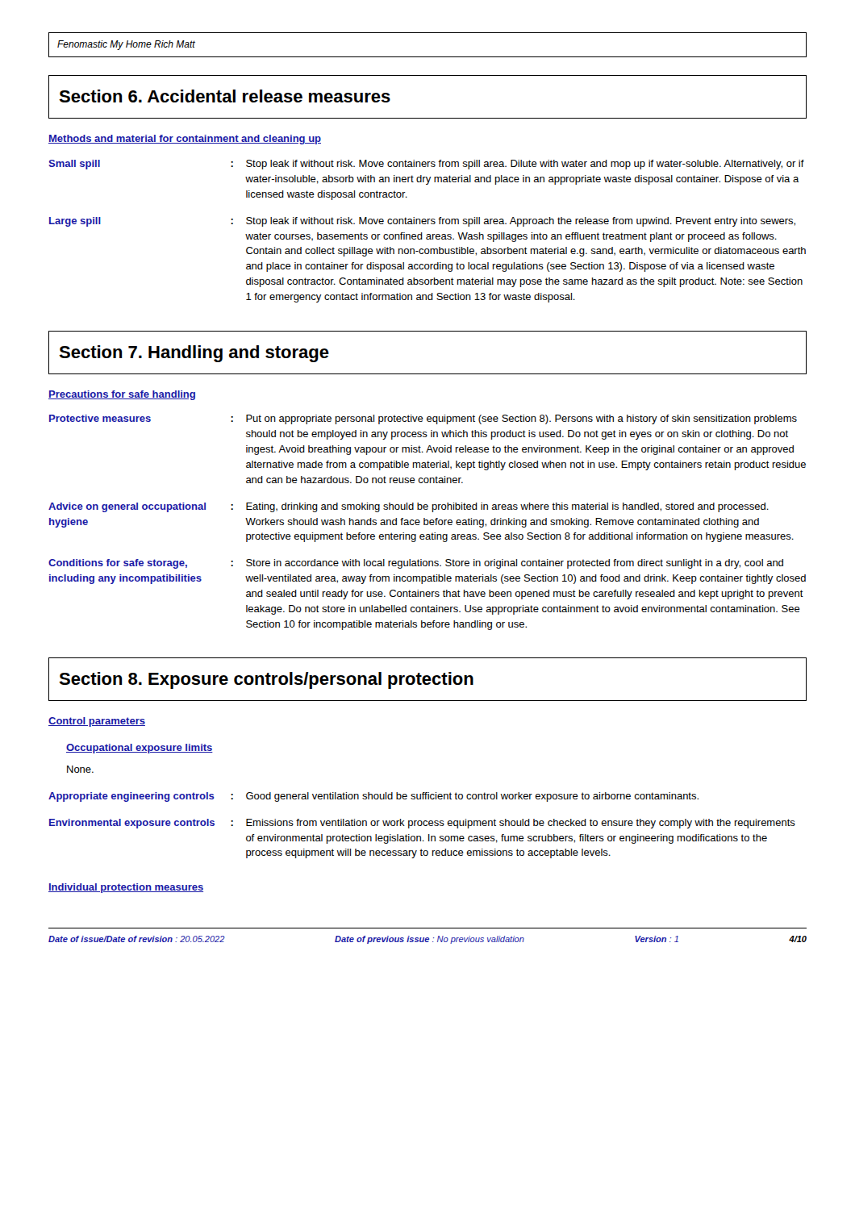Fenomastic My Home Rich Matt
Section 6. Accidental release measures
Methods and material for containment and cleaning up
| Small spill | : | Stop leak if without risk. Move containers from spill area. Dilute with water and mop up if water-soluble. Alternatively, or if water-insoluble, absorb with an inert dry material and place in an appropriate waste disposal container. Dispose of via a licensed waste disposal contractor. |
| Large spill | : | Stop leak if without risk. Move containers from spill area. Approach the release from upwind. Prevent entry into sewers, water courses, basements or confined areas. Wash spillages into an effluent treatment plant or proceed as follows. Contain and collect spillage with non-combustible, absorbent material e.g. sand, earth, vermiculite or diatomaceous earth and place in container for disposal according to local regulations (see Section 13). Dispose of via a licensed waste disposal contractor. Contaminated absorbent material may pose the same hazard as the spilt product. Note: see Section 1 for emergency contact information and Section 13 for waste disposal. |
Section 7. Handling and storage
Precautions for safe handling
| Protective measures | : | Put on appropriate personal protective equipment (see Section 8). Persons with a history of skin sensitization problems should not be employed in any process in which this product is used. Do not get in eyes or on skin or clothing. Do not ingest. Avoid breathing vapour or mist. Avoid release to the environment. Keep in the original container or an approved alternative made from a compatible material, kept tightly closed when not in use. Empty containers retain product residue and can be hazardous. Do not reuse container. |
| Advice on general occupational hygiene | : | Eating, drinking and smoking should be prohibited in areas where this material is handled, stored and processed. Workers should wash hands and face before eating, drinking and smoking. Remove contaminated clothing and protective equipment before entering eating areas. See also Section 8 for additional information on hygiene measures. |
| Conditions for safe storage, including any incompatibilities | : | Store in accordance with local regulations. Store in original container protected from direct sunlight in a dry, cool and well-ventilated area, away from incompatible materials (see Section 10) and food and drink. Keep container tightly closed and sealed until ready for use. Containers that have been opened must be carefully resealed and kept upright to prevent leakage. Do not store in unlabelled containers. Use appropriate containment to avoid environmental contamination. See Section 10 for incompatible materials before handling or use. |
Section 8. Exposure controls/personal protection
Control parameters
Occupational exposure limits
None.
| Appropriate engineering controls | : | Good general ventilation should be sufficient to control worker exposure to airborne contaminants. |
| Environmental exposure controls | : | Emissions from ventilation or work process equipment should be checked to ensure they comply with the requirements of environmental protection legislation. In some cases, fume scrubbers, filters or engineering modifications to the process equipment will be necessary to reduce emissions to acceptable levels. |
Individual protection measures
Date of issue/Date of revision : 20.05.2022 Date of previous issue : No previous validation Version : 1 4/10